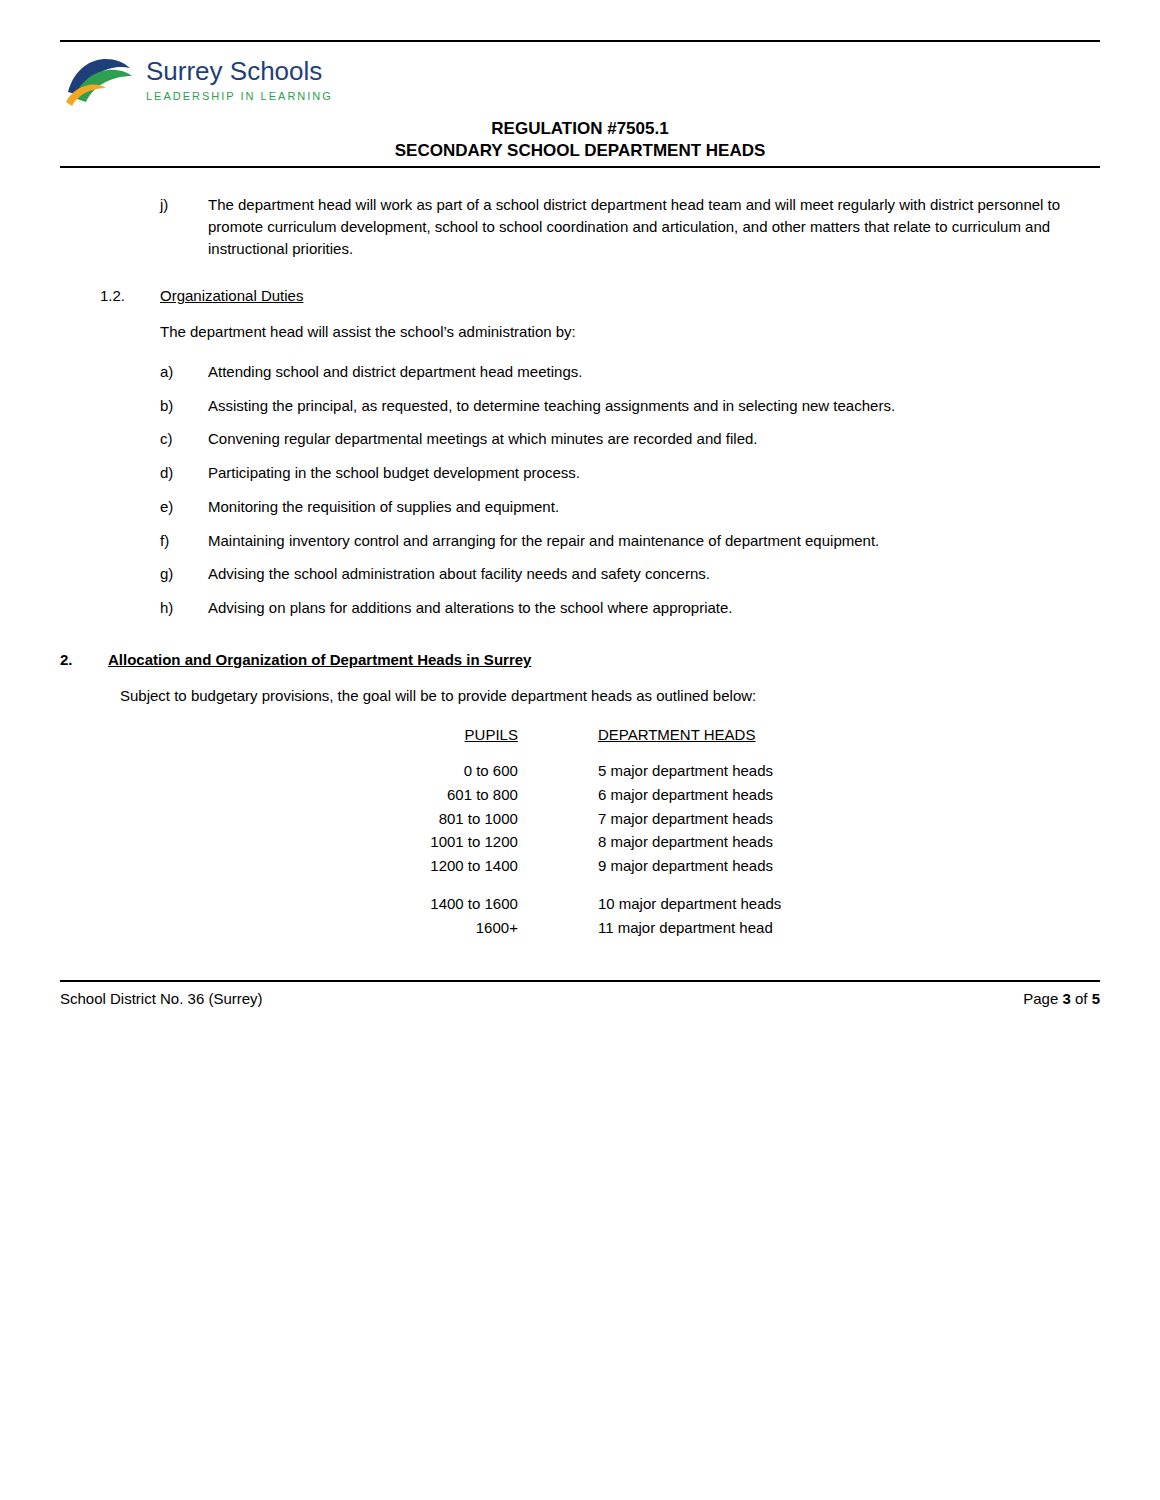Surrey Schools LEADERSHIP IN LEARNING
REGULATION #7505.1
SECONDARY SCHOOL DEPARTMENT HEADS
j)
The department head will work as part of a school district department head team and will meet regularly with district personnel to promote curriculum development, school to school coordination and articulation, and other matters that relate to curriculum and instructional priorities.
1.2.
Organizational Duties
The department head will assist the school’s administration by:
a)
Attending school and district department head meetings.
b)
Assisting the principal, as requested, to determine teaching assignments and in selecting new teachers.
c)
Convening regular departmental meetings at which minutes are recorded and filed.
d)
Participating in the school budget development process.
e)
Monitoring the requisition of supplies and equipment.
f)
Maintaining inventory control and arranging for the repair and maintenance of department equipment.
g)
Advising the school administration about facility needs and safety concerns.
h)
Advising on plans for additions and alterations to the school where appropriate.
2.
Allocation and Organization of Department Heads in Surrey
Subject to budgetary provisions, the goal will be to provide department heads as outlined below:
| PUPILS | DEPARTMENT HEADS |
| --- | --- |
| 0 to 600 | 5 major department heads |
| 601 to 800 | 6 major department heads |
| 801 to 1000 | 7 major department heads |
| 1001 to 1200 | 8 major department heads |
| 1200 to 1400 | 9 major department heads |
| 1400 to 1600 | 10 major department heads |
| 1600+ | 11 major department head |
School District No. 36 (Surrey) Page 3 of 5